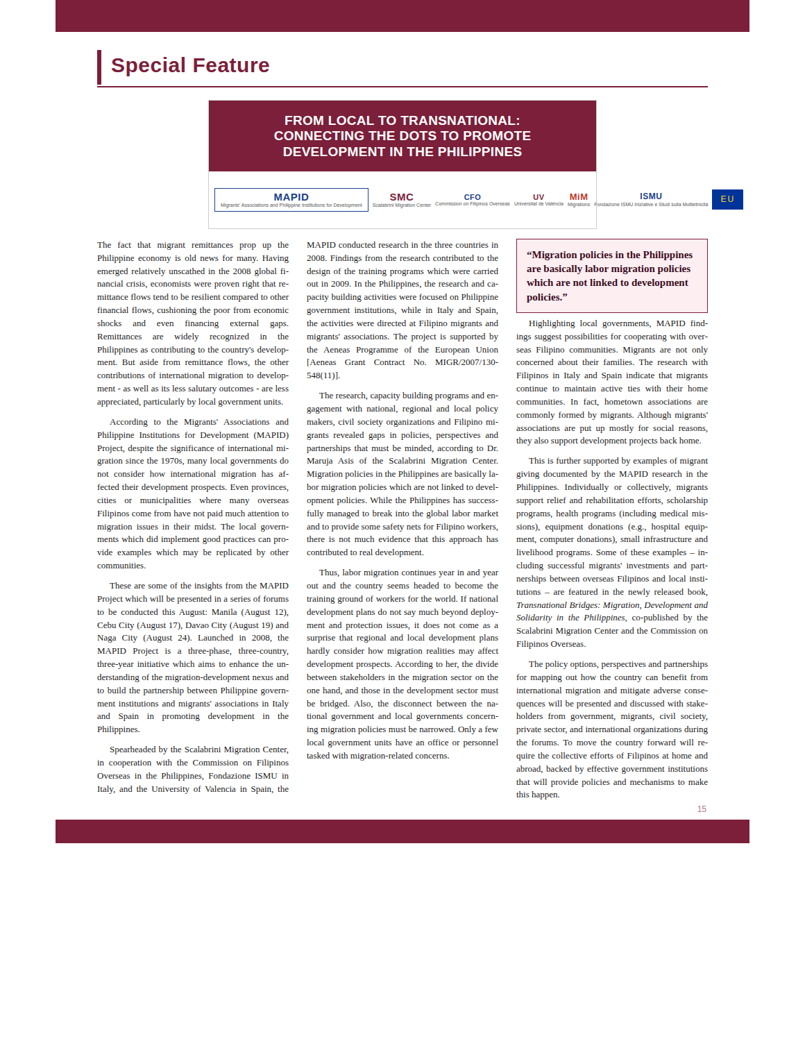Special Feature
FROM LOCAL TO TRANSNATIONAL:
CONNECTING THE DOTS TO PROMOTE
DEVELOPMENT IN THE PHILIPPINES
MAPID Migrants' Associations and Philippine Institutions for Development
SMC Scalabrini Migration Center
CFO Commission on Filipinos Overseas
UV Universitat de València
MiM Migrations
ISMU Fondazione ISMU Iniziative e Studi sulla Multietnicità
EU
The fact that migrant remittances prop up the Philippine economy is old news for many. Having emerged relatively unscathed in the 2008 global financial crisis, economists were proven right that remittance flows tend to be resilient compared to other financial flows, cushioning the poor from economic shocks and even financing external gaps. Remittances are widely recognized in the Philippines as contributing to the country's development. But aside from remittance flows, the other contributions of international migration to development - as well as its less salutary outcomes - are less appreciated, particularly by local government units.
According to the Migrants' Associations and Philippine Institutions for Development (MAPID) Project, despite the significance of international migration since the 1970s, many local governments do not consider how international migration has affected their development prospects. Even provinces, cities or municipalities where many overseas Filipinos come from have not paid much attention to migration issues in their midst. The local governments which did implement good practices can provide examples which may be replicated by other communities.
These are some of the insights from the MAPID Project which will be presented in a series of forums to be conducted this August: Manila (August 12), Cebu City (August 17), Davao City (August 19) and Naga City (August 24). Launched in 2008, the MAPID Project is a three-phase, three-country, three-year initiative which aims to enhance the understanding of the migration-development nexus and to build the partnership between Philippine government institutions and migrants' associations in Italy and Spain in promoting development in the Philippines.
Spearheaded by the Scalabrini Migration Center, in cooperation with the Commission on Filipinos Overseas in the Philippines, Fondazione ISMU in Italy, and the University of Valencia in Spain, the MAPID conducted research in the three countries in 2008. Findings from the research contributed to the design of the training programs which were carried out in 2009. In the Philippines, the research and capacity building activities were focused on Philippine government institutions, while in Italy and Spain, the activities were directed at Filipino migrants and migrants' associations. The project is supported by the Aeneas Programme of the European Union [Aeneas Grant Contract No. MIGR/2007/130-548(11)].
The research, capacity building programs and engagement with national, regional and local policy makers, civil society organizations and Filipino migrants revealed gaps in policies, perspectives and partnerships that must be minded, according to Dr. Maruja Asis of the Scalabrini Migration Center. Migration policies in the Philippines are basically labor migration policies which are not linked to development policies. While the Philippines has successfully managed to break into the global labor market and to provide some safety nets for Filipino workers, there is not much evidence that this approach has contributed to real development.
Thus, labor migration continues year in and year out and the country seems headed to become the training ground of workers for the world. If national development plans do not say much beyond deployment and protection issues, it does not come as a surprise that regional and local development plans hardly consider how migration realities may affect development prospects. According to her, the divide between stakeholders in the migration sector on the one hand, and those in the development sector must be bridged. Also, the disconnect between the national government and local governments concerning migration policies must be narrowed. Only a few local government units have an office or personnel tasked with migration-related concerns.
“Migration policies in the Philippines are basically labor migration policies which are not linked to development policies.”
Highlighting local governments, MAPID findings suggest possibilities for cooperating with overseas Filipino communities. Migrants are not only concerned about their families. The research with Filipinos in Italy and Spain indicate that migrants continue to maintain active ties with their home communities. In fact, hometown associations are commonly formed by migrants. Although migrants' associations are put up mostly for social reasons, they also support development projects back home.
This is further supported by examples of migrant giving documented by the MAPID research in the Philippines. Individually or collectively, migrants support relief and rehabilitation efforts, scholarship programs, health programs (including medical missions), equipment donations (e.g., hospital equipment, computer donations), small infrastructure and livelihood programs. Some of these examples – including successful migrants' investments and partnerships between overseas Filipinos and local institutions – are featured in the newly released book, Transnational Bridges: Migration, Development and Solidarity in the Philippines, co-published by the Scalabrini Migration Center and the Commission on Filipinos Overseas.
The policy options, perspectives and partnerships for mapping out how the country can benefit from international migration and mitigate adverse consequences will be presented and discussed with stakeholders from government, migrants, civil society, private sector, and international organizations during the forums. To move the country forward will require the collective efforts of Filipinos at home and abroad, backed by effective government institutions that will provide policies and mechanisms to make this happen.
15